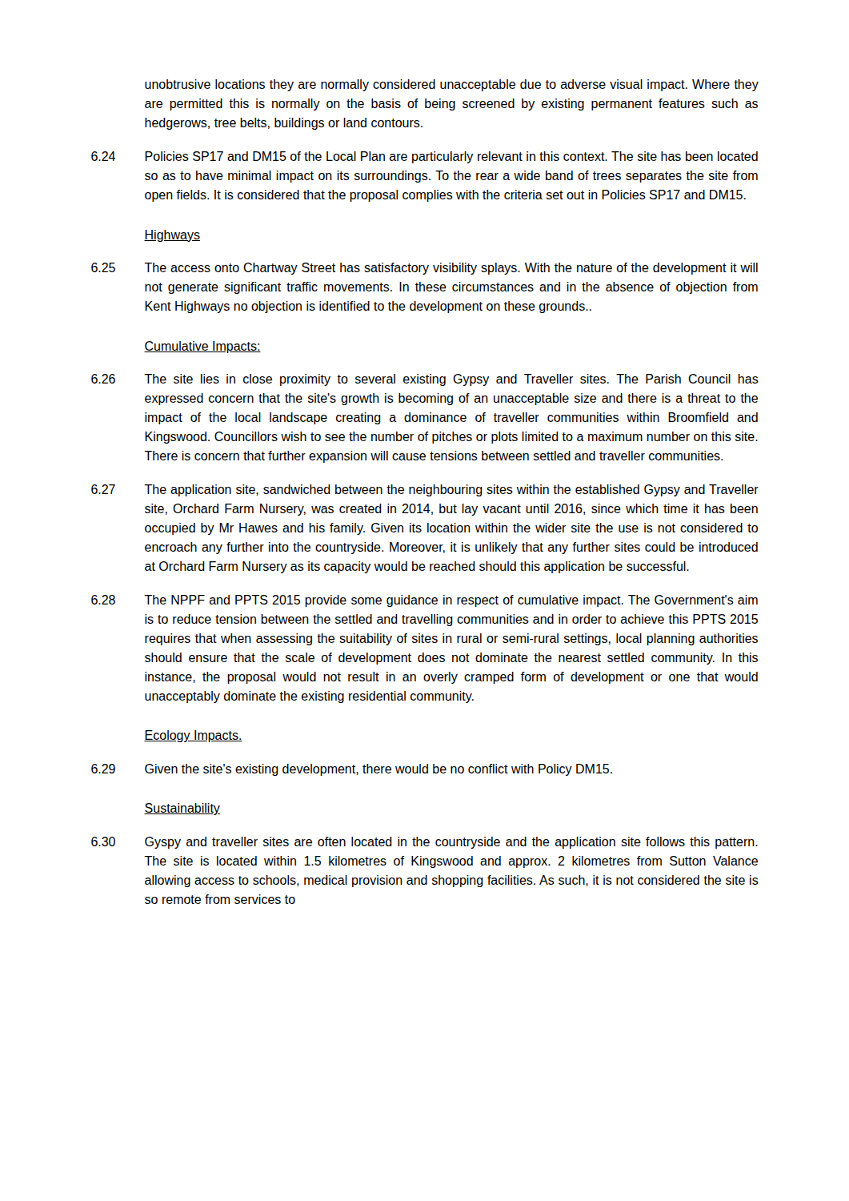unobtrusive locations they are normally considered unacceptable due to adverse visual impact. Where they are permitted this is normally on the basis of being screened by existing permanent features such as hedgerows, tree belts, buildings or land contours.
6.24 Policies SP17 and DM15 of the Local Plan are particularly relevant in this context. The site has been located so as to have minimal impact on its surroundings. To the rear a wide band of trees separates the site from open fields. It is considered that the proposal complies with the criteria set out in Policies SP17 and DM15.
Highways
6.25 The access onto Chartway Street has satisfactory visibility splays. With the nature of the development it will not generate significant traffic movements. In these circumstances and in the absence of objection from Kent Highways no objection is identified to the development on these grounds..
Cumulative Impacts:
6.26 The site lies in close proximity to several existing Gypsy and Traveller sites. The Parish Council has expressed concern that the site's growth is becoming of an unacceptable size and there is a threat to the impact of the local landscape creating a dominance of traveller communities within Broomfield and Kingswood. Councillors wish to see the number of pitches or plots limited to a maximum number on this site. There is concern that further expansion will cause tensions between settled and traveller communities.
6.27 The application site, sandwiched between the neighbouring sites within the established Gypsy and Traveller site, Orchard Farm Nursery, was created in 2014, but lay vacant until 2016, since which time it has been occupied by Mr Hawes and his family. Given its location within the wider site the use is not considered to encroach any further into the countryside. Moreover, it is unlikely that any further sites could be introduced at Orchard Farm Nursery as its capacity would be reached should this application be successful.
6.28 The NPPF and PPTS 2015 provide some guidance in respect of cumulative impact. The Government's aim is to reduce tension between the settled and travelling communities and in order to achieve this PPTS 2015 requires that when assessing the suitability of sites in rural or semi-rural settings, local planning authorities should ensure that the scale of development does not dominate the nearest settled community. In this instance, the proposal would not result in an overly cramped form of development or one that would unacceptably dominate the existing residential community.
Ecology Impacts.
6.29 Given the site's existing development, there would be no conflict with Policy DM15.
Sustainability
6.30 Gyspy and traveller sites are often located in the countryside and the application site follows this pattern. The site is located within 1.5 kilometres of Kingswood and approx. 2 kilometres from Sutton Valance allowing access to schools, medical provision and shopping facilities. As such, it is not considered the site is so remote from services to